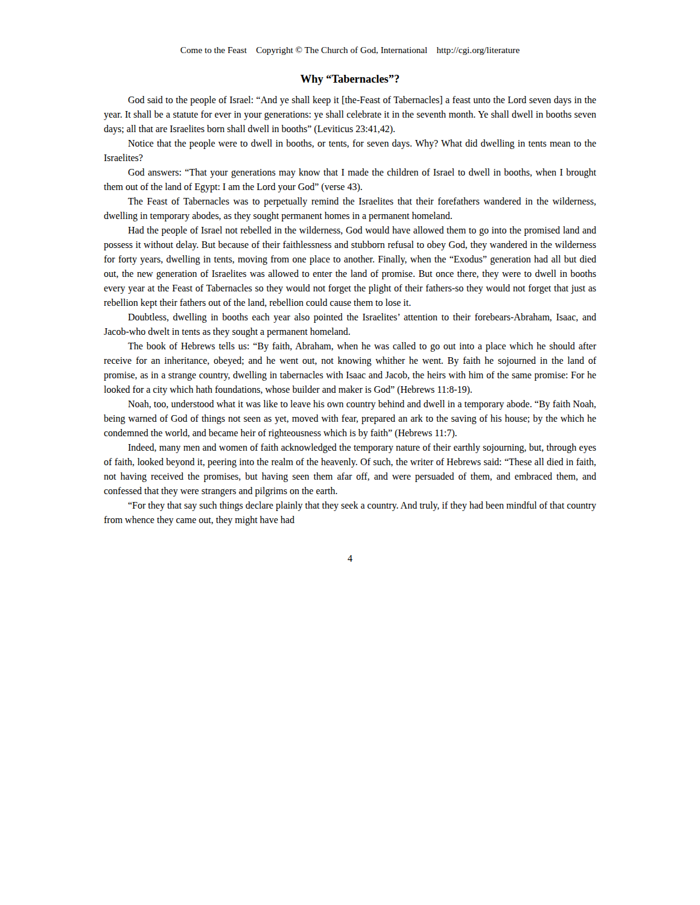Come to the Feast Copyright © The Church of God, International http://cgi.org/literature
Why “Tabernacles”?
God said to the people of Israel: “And ye shall keep it [the-Feast of Tabernacles] a feast unto the Lord seven days in the year. It shall be a statute for ever in your generations: ye shall celebrate it in the seventh month. Ye shall dwell in booths seven days; all that are Israelites born shall dwell in booths” (Leviticus 23:41,42).
Notice that the people were to dwell in booths, or tents, for seven days. Why? What did dwelling in tents mean to the Israelites?
God answers: “That your generations may know that I made the children of Israel to dwell in booths, when I brought them out of the land of Egypt: I am the Lord your God” (verse 43).
The Feast of Tabernacles was to perpetually remind the Israelites that their forefathers wandered in the wilderness, dwelling in temporary abodes, as they sought permanent homes in a permanent homeland.
Had the people of Israel not rebelled in the wilderness, God would have allowed them to go into the promised land and possess it without delay. But because of their faithlessness and stubborn refusal to obey God, they wandered in the wilderness for forty years, dwelling in tents, moving from one place to another. Finally, when the “Exodus” generation had all but died out, the new generation of Israelites was allowed to enter the land of promise. But once there, they were to dwell in booths every year at the Feast of Tabernacles so they would not forget the plight of their fathers-so they would not forget that just as rebellion kept their fathers out of the land, rebellion could cause them to lose it.
Doubtless, dwelling in booths each year also pointed the Israelites’ attention to their forebears-Abraham, Isaac, and Jacob-who dwelt in tents as they sought a permanent homeland.
The book of Hebrews tells us: “By faith, Abraham, when he was called to go out into a place which he should after receive for an inheritance, obeyed; and he went out, not knowing whither he went. By faith he sojourned in the land of promise, as in a strange country, dwelling in tabernacles with Isaac and Jacob, the heirs with him of the same promise: For he looked for a city which hath foundations, whose builder and maker is God” (Hebrews 11:8-19).
Noah, too, understood what it was like to leave his own country behind and dwell in a temporary abode. “By faith Noah, being warned of God of things not seen as yet, moved with fear, prepared an ark to the saving of his house; by the which he condemned the world, and became heir of righteousness which is by faith” (Hebrews 11:7).
Indeed, many men and women of faith acknowledged the temporary nature of their earthly sojourning, but, through eyes of faith, looked beyond it, peering into the realm of the heavenly. Of such, the writer of Hebrews said: “These all died in faith, not having received the promises, but having seen them afar off, and were persuaded of them, and embraced them, and confessed that they were strangers and pilgrims on the earth.
“For they that say such things declare plainly that they seek a country. And truly, if they had been mindful of that country from whence they came out, they might have had
4